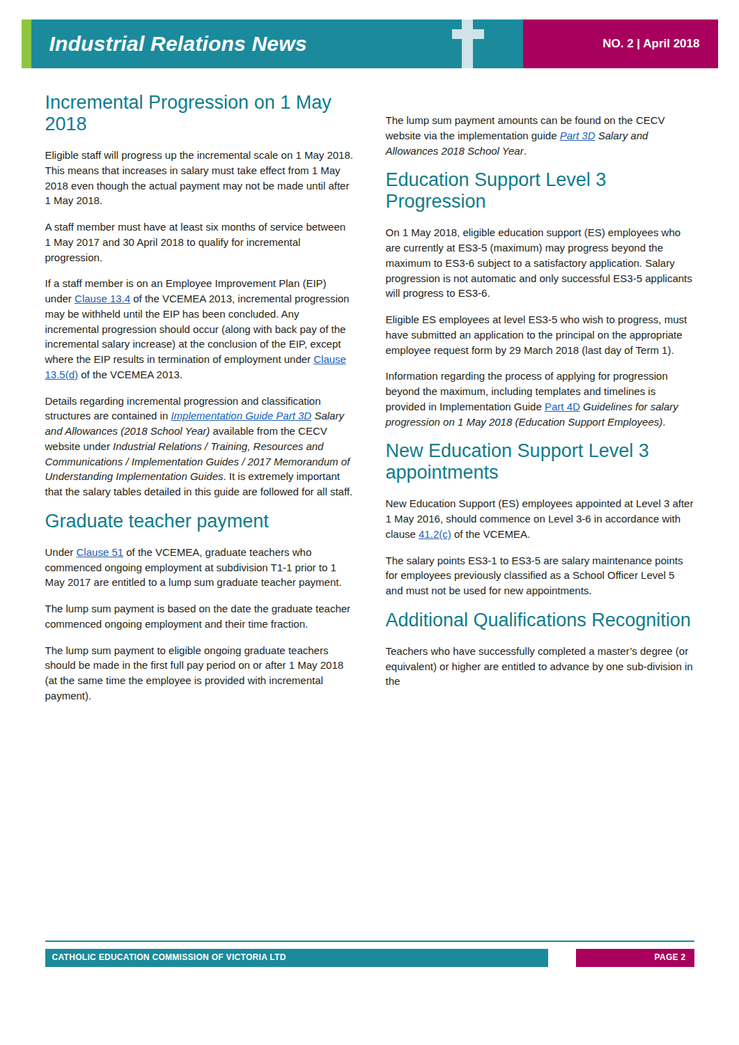Industrial Relations News
NO. 2 | April 2018
Incremental Progression on 1 May 2018
Eligible staff will progress up the incremental scale on 1 May 2018. This means that increases in salary must take effect from 1 May 2018 even though the actual payment may not be made until after 1 May 2018.
A staff member must have at least six months of service between 1 May 2017 and 30 April 2018 to qualify for incremental progression.
If a staff member is on an Employee Improvement Plan (EIP) under Clause 13.4 of the VCEMEA 2013, incremental progression may be withheld until the EIP has been concluded. Any incremental progression should occur (along with back pay of the incremental salary increase) at the conclusion of the EIP, except where the EIP results in termination of employment under Clause 13.5(d) of the VCEMEA 2013.
Details regarding incremental progression and classification structures are contained in Implementation Guide Part 3D Salary and Allowances (2018 School Year) available from the CECV website under Industrial Relations / Training, Resources and Communications / Implementation Guides / 2017 Memorandum of Understanding Implementation Guides. It is extremely important that the salary tables detailed in this guide are followed for all staff.
Graduate teacher payment
Under Clause 51 of the VCEMEA, graduate teachers who commenced ongoing employment at subdivision T1-1 prior to 1 May 2017 are entitled to a lump sum graduate teacher payment.
The lump sum payment is based on the date the graduate teacher commenced ongoing employment and their time fraction.
The lump sum payment to eligible ongoing graduate teachers should be made in the first full pay period on or after 1 May 2018 (at the same time the employee is provided with incremental payment).
The lump sum payment amounts can be found on the CECV website via the implementation guide Part 3D Salary and Allowances 2018 School Year.
Education Support Level 3 Progression
On 1 May 2018, eligible education support (ES) employees who are currently at ES3-5 (maximum) may progress beyond the maximum to ES3-6 subject to a satisfactory application. Salary progression is not automatic and only successful ES3-5 applicants will progress to ES3-6.
Eligible ES employees at level ES3-5 who wish to progress, must have submitted an application to the principal on the appropriate employee request form by 29 March 2018 (last day of Term 1).
Information regarding the process of applying for progression beyond the maximum, including templates and timelines is provided in Implementation Guide Part 4D Guidelines for salary progression on 1 May 2018 (Education Support Employees).
New Education Support Level 3 appointments
New Education Support (ES) employees appointed at Level 3 after 1 May 2016, should commence on Level 3-6 in accordance with clause 41.2(c) of the VCEMEA.
The salary points ES3-1 to ES3-5 are salary maintenance points for employees previously classified as a School Officer Level 5 and must not be used for new appointments.
Additional Qualifications Recognition
Teachers who have successfully completed a master’s degree (or equivalent) or higher are entitled to advance by one sub-division in the
CATHOLIC EDUCATION COMMISSION OF VICTORIA LTD
PAGE 2